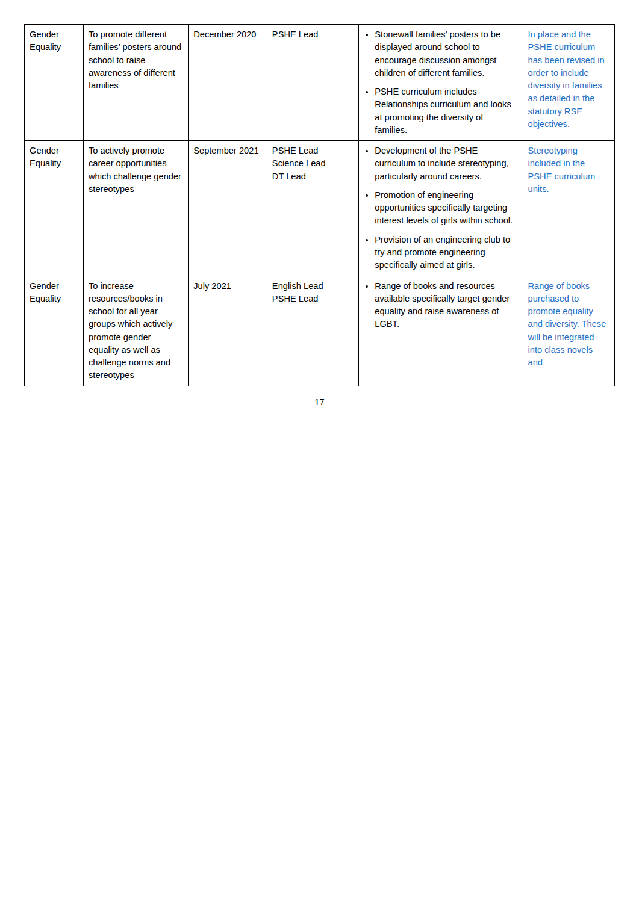| Gender Equality | To promote different families’ posters around school to raise awareness of different families | December 2020 | PSHE Lead | Stonewall families’ posters to be displayed around school to encourage discussion amongst children of different families. PSHE curriculum includes Relationships curriculum and looks at promoting the diversity of families. | In place and the PSHE curriculum has been revised in order to include diversity in families as detailed in the statutory RSE objectives. |
| Gender Equality | To actively promote career opportunities which challenge gender stereotypes | September 2021 | PSHE Lead Science Lead DT Lead | Development of the PSHE curriculum to include stereotyping, particularly around careers. Promotion of engineering opportunities specifically targeting interest levels of girls within school. Provision of an engineering club to try and promote engineering specifically aimed at girls. | Stereotyping included in the PSHE curriculum units. |
| Gender Equality | To increase resources/books in school for all year groups which actively promote gender equality as well as challenge norms and stereotypes | July 2021 | English Lead PSHE Lead | Range of books and resources available specifically target gender equality and raise awareness of LGBT. | Range of books purchased to promote equality and diversity. These will be integrated into class novels and |
17